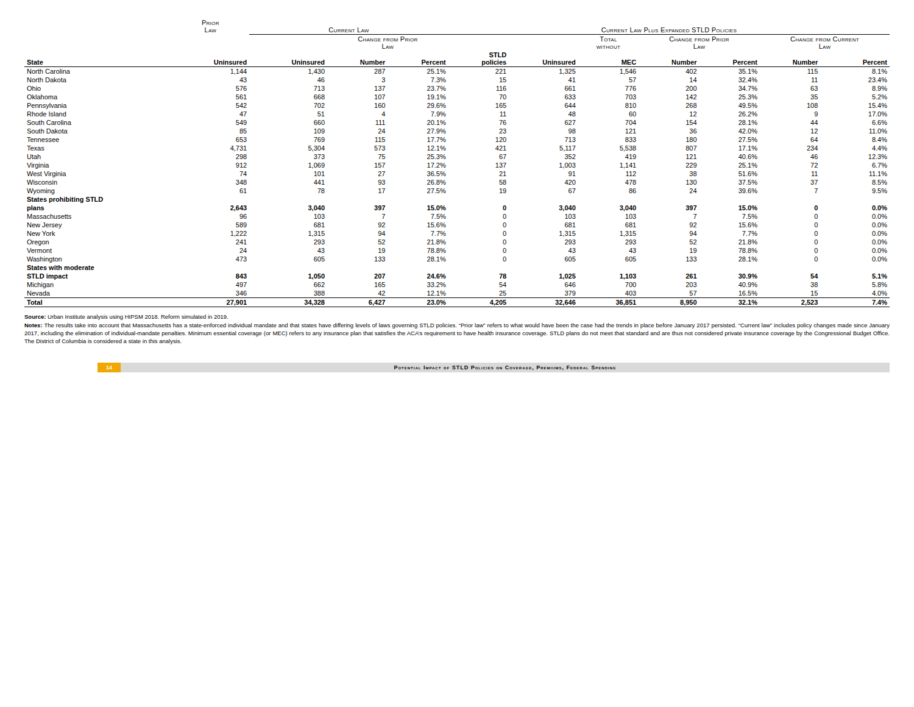| | Prior Law | Current Law | Current Law Plus Expanded STLD Policies |
| --- | --- | --- | --- |
| | | | Change from Prior Law | | | Total without | Change from Prior Law | Change from Current Law |
| State | Uninsured | Uninsured | Number | Percent | STLD policies | Uninsured | MEC | Number | Percent | Number | Percent |
| North Carolina | 1,144 | 1,430 | 287 | 25.1% | 221 | 1,325 | 1,546 | 402 | 35.1% | 115 | 8.1% |
| North Dakota | 43 | 46 | 3 | 7.3% | 15 | 41 | 57 | 14 | 32.4% | 11 | 23.4% |
| Ohio | 576 | 713 | 137 | 23.7% | 116 | 661 | 776 | 200 | 34.7% | 63 | 8.9% |
| Oklahoma | 561 | 668 | 107 | 19.1% | 70 | 633 | 703 | 142 | 25.3% | 35 | 5.2% |
| Pennsylvania | 542 | 702 | 160 | 29.6% | 165 | 644 | 810 | 268 | 49.5% | 108 | 15.4% |
| Rhode Island | 47 | 51 | 4 | 7.9% | 11 | 48 | 60 | 12 | 26.2% | 9 | 17.0% |
| South Carolina | 549 | 660 | 111 | 20.1% | 76 | 627 | 704 | 154 | 28.1% | 44 | 6.6% |
| South Dakota | 85 | 109 | 24 | 27.9% | 23 | 98 | 121 | 36 | 42.0% | 12 | 11.0% |
| Tennessee | 653 | 769 | 115 | 17.7% | 120 | 713 | 833 | 180 | 27.5% | 64 | 8.4% |
| Texas | 4,731 | 5,304 | 573 | 12.1% | 421 | 5,117 | 5,538 | 807 | 17.1% | 234 | 4.4% |
| Utah | 298 | 373 | 75 | 25.3% | 67 | 352 | 419 | 121 | 40.6% | 46 | 12.3% |
| Virginia | 912 | 1,069 | 157 | 17.2% | 137 | 1,003 | 1,141 | 229 | 25.1% | 72 | 6.7% |
| West Virginia | 74 | 101 | 27 | 36.5% | 21 | 91 | 112 | 38 | 51.6% | 11 | 11.1% |
| Wisconsin | 348 | 441 | 93 | 26.8% | 58 | 420 | 478 | 130 | 37.5% | 37 | 8.5% |
| Wyoming | 61 | 78 | 17 | 27.5% | 19 | 67 | 86 | 24 | 39.6% | 7 | 9.5% |
| States prohibiting STLD | |
| plans | 2,643 | 3,040 | 397 | 15.0% | 0 | 3,040 | 3,040 | 397 | 15.0% | 0 | 0.0% |
| Massachusetts | 96 | 103 | 7 | 7.5% | 0 | 103 | 103 | 7 | 7.5% | 0 | 0.0% |
| New Jersey | 589 | 681 | 92 | 15.6% | 0 | 681 | 681 | 92 | 15.6% | 0 | 0.0% |
| New York | 1,222 | 1,315 | 94 | 7.7% | 0 | 1,315 | 1,315 | 94 | 7.7% | 0 | 0.0% |
| Oregon | 241 | 293 | 52 | 21.8% | 0 | 293 | 293 | 52 | 21.8% | 0 | 0.0% |
| Vermont | 24 | 43 | 19 | 78.8% | 0 | 43 | 43 | 19 | 78.8% | 0 | 0.0% |
| Washington | 473 | 605 | 133 | 28.1% | 0 | 605 | 605 | 133 | 28.1% | 0 | 0.0% |
| States with moderate | |
| STLD impact | 843 | 1,050 | 207 | 24.6% | 78 | 1,025 | 1,103 | 261 | 30.9% | 54 | 5.1% |
| Michigan | 497 | 662 | 165 | 33.2% | 54 | 646 | 700 | 203 | 40.9% | 38 | 5.8% |
| Nevada | 346 | 388 | 42 | 12.1% | 25 | 379 | 403 | 57 | 16.5% | 15 | 4.0% |
| Total | 27,901 | 34,328 | 6,427 | 23.0% | 4,205 | 32,646 | 36,851 | 8,950 | 32.1% | 2,523 | 7.4% |
Source: Urban Institute analysis using HIPSM 2018. Reform simulated in 2019.
Notes: The results take into account that Massachusetts has a state-enforced individual mandate and that states have differing levels of laws governing STLD policies. “Prior law” refers to what would have been the case had the trends in place before January 2017 persisted. “Current law” includes policy changes made since January 2017, including the elimination of individual-mandate penalties. Minimum essential coverage (or MEC) refers to any insurance plan that satisfies the ACA’s requirement to have health insurance coverage. STLD plans do not meet that standard and are thus not considered private insurance coverage by the Congressional Budget Office. The District of Columbia is considered a state in this analysis.
14
Potential Impact of STLD Policies on Coverage, Premiums, Federal Spending